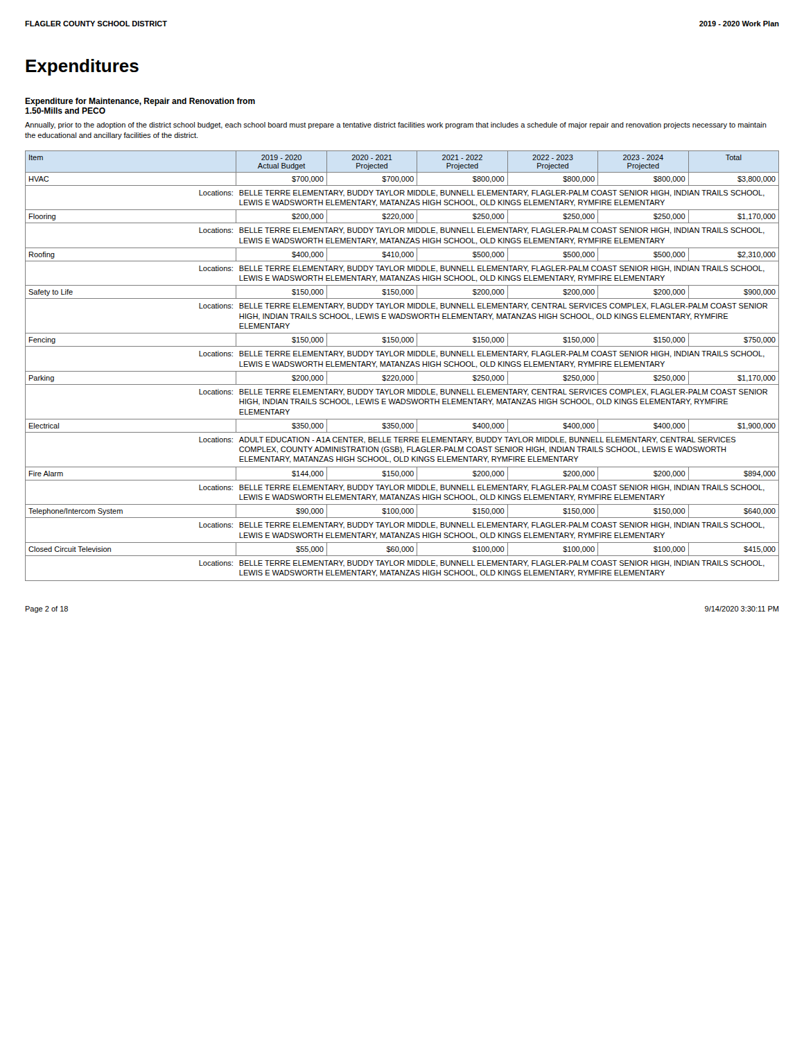FLAGLER COUNTY SCHOOL DISTRICT
2019 - 2020 Work Plan
Expenditures
Expenditure for Maintenance, Repair and Renovation from
1.50-Mills and PECO
Annually, prior to the adoption of the district school budget, each school board must prepare a tentative district facilities work program that includes a schedule of major repair and renovation projects necessary to maintain the educational and ancillary facilities of the district.
| Item | 2019 - 2020 Actual Budget | 2020 - 2021 Projected | 2021 - 2022 Projected | 2022 - 2023 Projected | 2023 - 2024 Projected | Total |
| --- | --- | --- | --- | --- | --- | --- |
| HVAC | $700,000 | $700,000 | $800,000 | $800,000 | $800,000 | $3,800,000 |
| Locations: | BELLE TERRE ELEMENTARY, BUDDY TAYLOR MIDDLE, BUNNELL ELEMENTARY, FLAGLER-PALM COAST SENIOR HIGH, INDIAN TRAILS SCHOOL, LEWIS E WADSWORTH ELEMENTARY, MATANZAS HIGH SCHOOL, OLD KINGS ELEMENTARY, RYMFIRE ELEMENTARY |
| Flooring | $200,000 | $220,000 | $250,000 | $250,000 | $250,000 | $1,170,000 |
| Locations: | BELLE TERRE ELEMENTARY, BUDDY TAYLOR MIDDLE, BUNNELL ELEMENTARY, FLAGLER-PALM COAST SENIOR HIGH, INDIAN TRAILS SCHOOL, LEWIS E WADSWORTH ELEMENTARY, MATANZAS HIGH SCHOOL, OLD KINGS ELEMENTARY, RYMFIRE ELEMENTARY |
| Roofing | $400,000 | $410,000 | $500,000 | $500,000 | $500,000 | $2,310,000 |
| Locations: | BELLE TERRE ELEMENTARY, BUDDY TAYLOR MIDDLE, BUNNELL ELEMENTARY, FLAGLER-PALM COAST SENIOR HIGH, INDIAN TRAILS SCHOOL, LEWIS E WADSWORTH ELEMENTARY, MATANZAS HIGH SCHOOL, OLD KINGS ELEMENTARY, RYMFIRE ELEMENTARY |
| Safety to Life | $150,000 | $150,000 | $200,000 | $200,000 | $200,000 | $900,000 |
| Locations: | BELLE TERRE ELEMENTARY, BUDDY TAYLOR MIDDLE, BUNNELL ELEMENTARY, CENTRAL SERVICES COMPLEX, FLAGLER-PALM COAST SENIOR HIGH, INDIAN TRAILS SCHOOL, LEWIS E WADSWORTH ELEMENTARY, MATANZAS HIGH SCHOOL, OLD KINGS ELEMENTARY, RYMFIRE ELEMENTARY |
| Fencing | $150,000 | $150,000 | $150,000 | $150,000 | $150,000 | $750,000 |
| Locations: | BELLE TERRE ELEMENTARY, BUDDY TAYLOR MIDDLE, BUNNELL ELEMENTARY, FLAGLER-PALM COAST SENIOR HIGH, INDIAN TRAILS SCHOOL, LEWIS E WADSWORTH ELEMENTARY, MATANZAS HIGH SCHOOL, OLD KINGS ELEMENTARY, RYMFIRE ELEMENTARY |
| Parking | $200,000 | $220,000 | $250,000 | $250,000 | $250,000 | $1,170,000 |
| Locations: | BELLE TERRE ELEMENTARY, BUDDY TAYLOR MIDDLE, BUNNELL ELEMENTARY, CENTRAL SERVICES COMPLEX, FLAGLER-PALM COAST SENIOR HIGH, INDIAN TRAILS SCHOOL, LEWIS E WADSWORTH ELEMENTARY, MATANZAS HIGH SCHOOL, OLD KINGS ELEMENTARY, RYMFIRE ELEMENTARY |
| Electrical | $350,000 | $350,000 | $400,000 | $400,000 | $400,000 | $1,900,000 |
| Locations: | ADULT EDUCATION - A1A CENTER, BELLE TERRE ELEMENTARY, BUDDY TAYLOR MIDDLE, BUNNELL ELEMENTARY, CENTRAL SERVICES COMPLEX, COUNTY ADMINISTRATION (GSB), FLAGLER-PALM COAST SENIOR HIGH, INDIAN TRAILS SCHOOL, LEWIS E WADSWORTH ELEMENTARY, MATANZAS HIGH SCHOOL, OLD KINGS ELEMENTARY, RYMFIRE ELEMENTARY |
| Fire Alarm | $144,000 | $150,000 | $200,000 | $200,000 | $200,000 | $894,000 |
| Locations: | BELLE TERRE ELEMENTARY, BUDDY TAYLOR MIDDLE, BUNNELL ELEMENTARY, FLAGLER-PALM COAST SENIOR HIGH, INDIAN TRAILS SCHOOL, LEWIS E WADSWORTH ELEMENTARY, MATANZAS HIGH SCHOOL, OLD KINGS ELEMENTARY, RYMFIRE ELEMENTARY |
| Telephone/Intercom System | $90,000 | $100,000 | $150,000 | $150,000 | $150,000 | $640,000 |
| Locations: | BELLE TERRE ELEMENTARY, BUDDY TAYLOR MIDDLE, BUNNELL ELEMENTARY, FLAGLER-PALM COAST SENIOR HIGH, INDIAN TRAILS SCHOOL, LEWIS E WADSWORTH ELEMENTARY, MATANZAS HIGH SCHOOL, OLD KINGS ELEMENTARY, RYMFIRE ELEMENTARY |
| Closed Circuit Television | $55,000 | $60,000 | $100,000 | $100,000 | $100,000 | $415,000 |
| Locations: | BELLE TERRE ELEMENTARY, BUDDY TAYLOR MIDDLE, BUNNELL ELEMENTARY, FLAGLER-PALM COAST SENIOR HIGH, INDIAN TRAILS SCHOOL, LEWIS E WADSWORTH ELEMENTARY, MATANZAS HIGH SCHOOL, OLD KINGS ELEMENTARY, RYMFIRE ELEMENTARY |
Page 2 of 18
9/14/2020 3:30:11 PM